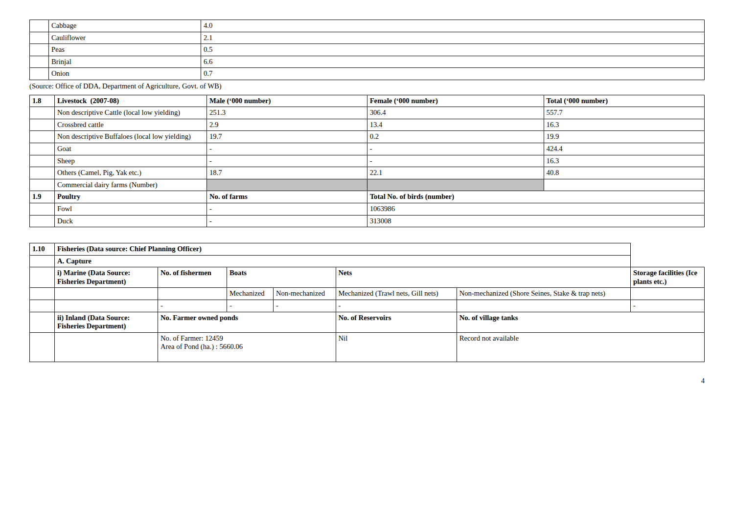| | Cabbage | 4.0 |
| | Cauliflower | 2.1 |
| | Peas | 0.5 |
| | Brinjal | 6.6 |
| | Onion | 0.7 |
(Source: Office of DDA, Department of Agriculture, Govt. of WB)
| 1.8 | Livestock (2007-08) | Male (‘000 number) | Female (‘000 number) | Total (‘000 number) |
| | Non descriptive Cattle (local low yielding) | 251.3 | 306.4 | 557.7 |
| | Crossbred cattle | 2.9 | 13.4 | 16.3 |
| | Non descriptive Buffaloes (local low yielding) | 19.7 | 0.2 | 19.9 |
| | Goat | - | - | 424.4 |
| | Sheep | - | - | 16.3 |
| | Others (Camel, Pig, Yak etc.) | 18.7 | 22.1 | 40.8 |
| | Commercial dairy farms (Number) | | | |
| 1.9 | Poultry | No. of farms | Total No. of birds (number) |
| | Fowl | - | 1063986 |
| | Duck | - | 313008 |
| 1.10 | Fisheries (Data source: Chief Planning Officer) |
| | A. Capture |
| | i) Marine (Data Source: Fisheries Department) | No. of fishermen | Boats | Nets | Storage facilities (Ice plants etc.) |
| | | | Mechanized | Non-mechanized | Mechanized (Trawl nets, Gill nets) | Non-mechanized (Shore Seines, Stake & trap nets) | |
| | | - | - | - | - | | - |
| | ii) Inland (Data Source: Fisheries Department) | No. Farmer owned ponds | No. of Reservoirs | No. of village tanks |
| | | No. of Farmer: 12459 Area of Pond (ha.) : 5660.06 | Nil | Record not available |
4